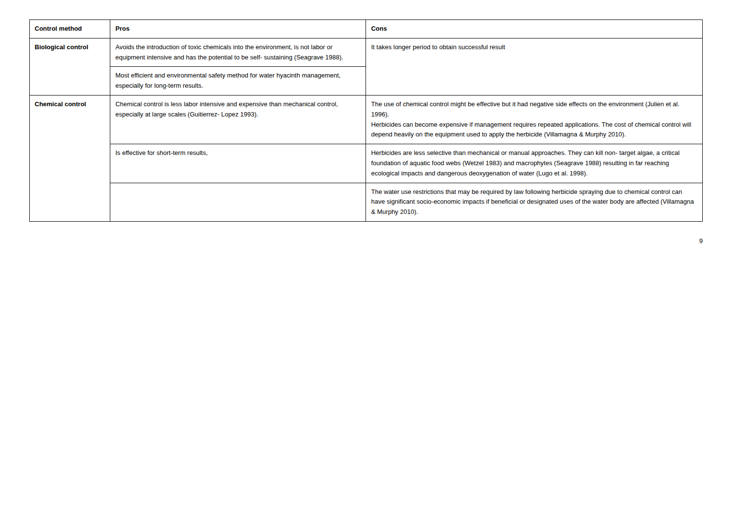| Control method | Pros | Cons |
| --- | --- | --- |
| Biological control | Avoids the introduction of toxic chemicals into the environment, is not labor or equipment intensive and has the potential to be self- sustaining (Seagrave 1988). | It takes longer period to obtain successful result |
| Most efficient and environmental safety method for water hyacinth management, especially for long-term results. |
| Chemical control | Chemical control is less labor intensive and expensive than mechanical control, especially at large scales (Guitierrez- Lopez 1993). | The use of chemical control might be effective but it had negative side effects on the environment (Julien et al. 1996). Herbicides can become expensive if management requires repeated applications. The cost of chemical control will depend heavily on the equipment used to apply the herbicide (Villamagna & Murphy 2010). |
| Is effective for short-term results, | Herbicides are less selective than mechanical or manual approaches. They can kill non- target algae, a critical foundation of aquatic food webs (Wetzel 1983) and macrophytes (Seagrave 1988) resulting in far reaching ecological impacts and dangerous deoxygenation of water (Lugo et al. 1998). |
| | The water use restrictions that may be required by law following herbicide spraying due to chemical control can have significant socio-economic impacts if beneficial or designated uses of the water body are affected (Villamagna & Murphy 2010). |
9